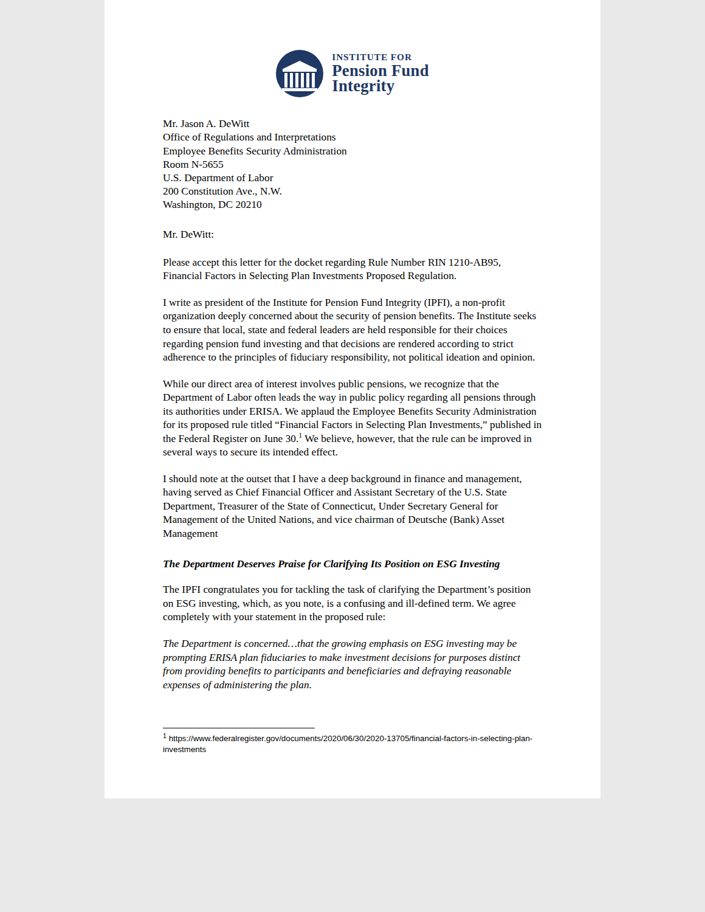INSTITUTE FOR
Pension Fund
Integrity
Mr. Jason A. DeWitt
Office of Regulations and Interpretations
Employee Benefits Security Administration
Room N-5655
U.S. Department of Labor
200 Constitution Ave., N.W.
Washington, DC 20210
Mr. DeWitt:
Please accept this letter for the docket regarding Rule Number RIN 1210-AB95, Financial Factors in Selecting Plan Investments Proposed Regulation.
I write as president of the Institute for Pension Fund Integrity (IPFI), a non-profit organization deeply concerned about the security of pension benefits. The Institute seeks to ensure that local, state and federal leaders are held responsible for their choices regarding pension fund investing and that decisions are rendered according to strict adherence to the principles of fiduciary responsibility, not political ideation and opinion.
While our direct area of interest involves public pensions, we recognize that the Department of Labor often leads the way in public policy regarding all pensions through its authorities under ERISA. We applaud the Employee Benefits Security Administration for its proposed rule titled “Financial Factors in Selecting Plan Investments,” published in the Federal Register on June 30.1 We believe, however, that the rule can be improved in several ways to secure its intended effect.
I should note at the outset that I have a deep background in finance and management, having served as Chief Financial Officer and Assistant Secretary of the U.S. State Department, Treasurer of the State of Connecticut, Under Secretary General for Management of the United Nations, and vice chairman of Deutsche (Bank) Asset Management
The Department Deserves Praise for Clarifying Its Position on ESG Investing
The IPFI congratulates you for tackling the task of clarifying the Department’s position on ESG investing, which, as you note, is a confusing and ill-defined term. We agree completely with your statement in the proposed rule:
The Department is concerned…that the growing emphasis on ESG investing may be prompting ERISA plan fiduciaries to make investment decisions for purposes distinct from providing benefits to participants and beneficiaries and defraying reasonable expenses of administering the plan.
1 https://www.federalregister.gov/documents/2020/06/30/2020-13705/financial-factors-in-selecting-plan-investments